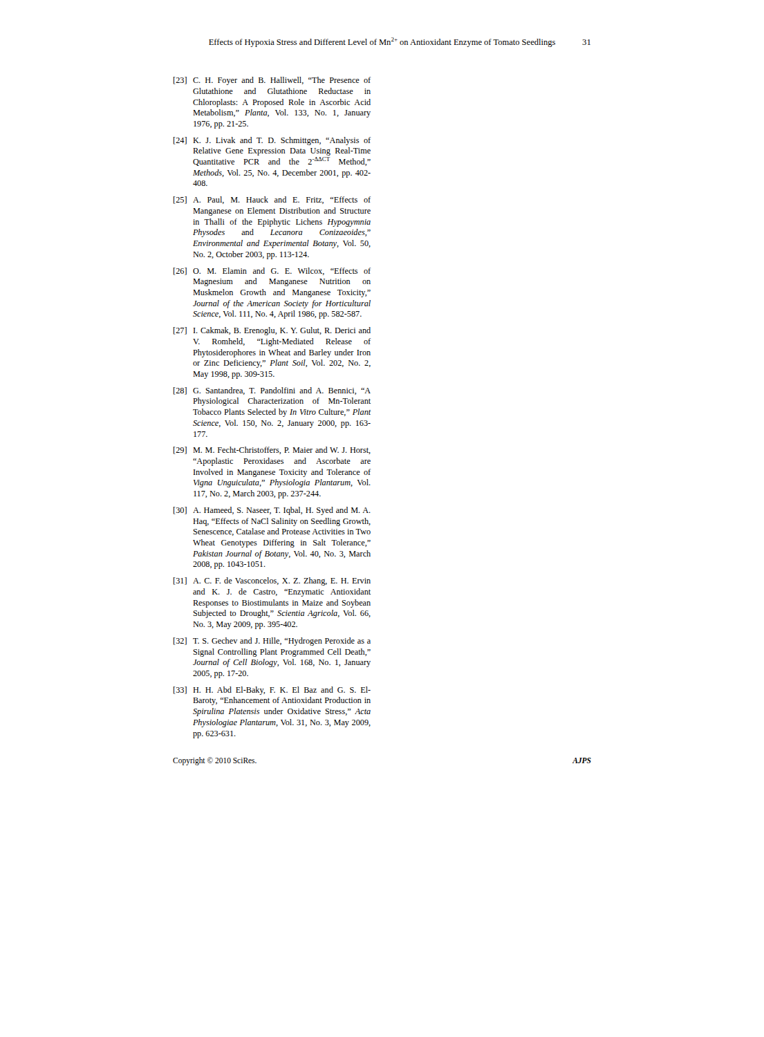Effects of Hypoxia Stress and Different Level of Mn2+ on Antioxidant Enzyme of Tomato Seedlings 31
[23] C. H. Foyer and B. Halliwell, “The Presence of Glutathione and Glutathione Reductase in Chloroplasts: A Proposed Role in Ascorbic Acid Metabolism,” Planta, Vol. 133, No. 1, January 1976, pp. 21-25.
[24] K. J. Livak and T. D. Schmittgen, “Analysis of Relative Gene Expression Data Using Real-Time Quantitative PCR and the 2-ΔΔCT Method,” Methods, Vol. 25, No. 4, December 2001, pp. 402-408.
[25] A. Paul, M. Hauck and E. Fritz, “Effects of Manganese on Element Distribution and Structure in Thalli of the Epiphytic Lichens Hypogymnia Physodes and Lecanora Conizaeoides,” Environmental and Experimental Botany, Vol. 50, No. 2, October 2003, pp. 113-124.
[26] O. M. Elamin and G. E. Wilcox, “Effects of Magnesium and Manganese Nutrition on Muskmelon Growth and Manganese Toxicity,” Journal of the American Society for Horticultural Science, Vol. 111, No. 4, April 1986, pp. 582-587.
[27] I. Cakmak, B. Erenoglu, K. Y. Gulut, R. Derici and V. Romheld, “Light-Mediated Release of Phytosiderophores in Wheat and Barley under Iron or Zinc Deficiency,” Plant Soil, Vol. 202, No. 2, May 1998, pp. 309-315.
[28] G. Santandrea, T. Pandolfini and A. Bennici, “A Physiological Characterization of Mn-Tolerant Tobacco Plants Selected by In Vitro Culture,” Plant Science, Vol. 150, No. 2, January 2000, pp. 163-177.
[29] M. M. Fecht-Christoffers, P. Maier and W. J. Horst, “Apoplastic Peroxidases and Ascorbate are Involved in Manganese Toxicity and Tolerance of Vigna Unguiculata,” Physiologia Plantarum, Vol. 117, No. 2, March 2003, pp. 237-244.
[30] A. Hameed, S. Naseer, T. Iqbal, H. Syed and M. A. Haq, “Effects of NaCl Salinity on Seedling Growth, Senescence, Catalase and Protease Activities in Two Wheat Genotypes Differing in Salt Tolerance,” Pakistan Journal of Botany, Vol. 40, No. 3, March 2008, pp. 1043-1051.
[31] A. C. F. de Vasconcelos, X. Z. Zhang, E. H. Ervin and K. J. de Castro, “Enzymatic Antioxidant Responses to Biostimulants in Maize and Soybean Subjected to Drought,” Scientia Agricola, Vol. 66, No. 3, May 2009, pp. 395-402.
[32] T. S. Gechev and J. Hille, “Hydrogen Peroxide as a Signal Controlling Plant Programmed Cell Death,” Journal of Cell Biology, Vol. 168, No. 1, January 2005, pp. 17-20.
[33] H. H. Abd El-Baky, F. K. El Baz and G. S. El-Baroty, “Enhancement of Antioxidant Production in Spirulina Platensis under Oxidative Stress,” Acta Physiologiae Plantarum, Vol. 31, No. 3, May 2009, pp. 623-631.
Copyright © 2010 SciRes. AJPS